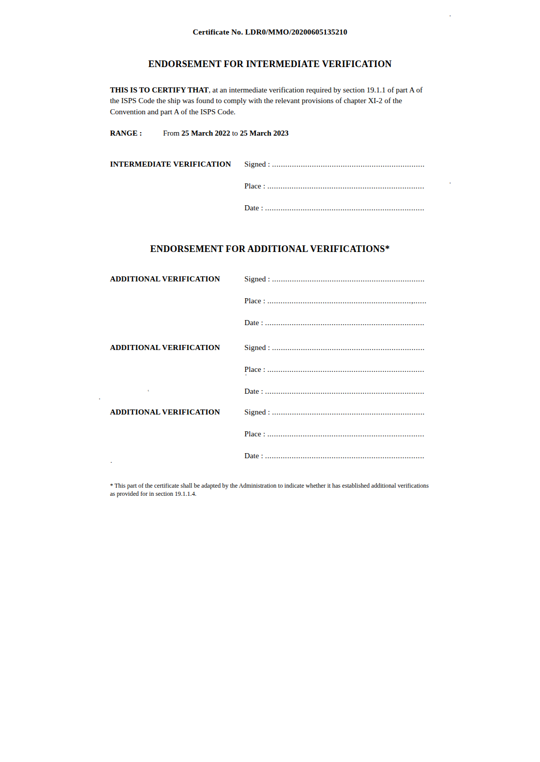.
.
.
.
‘
‘
Certificate No. LDR0/MMO/20200605135210
ENDORSEMENT FOR INTERMEDIATE VERIFICATION
THIS IS TO CERTIFY THAT, at an intermediate verification required by section 19.1.1 of part A of the ISPS Code the ship was found to comply with the relevant provisions of chapter XI-2 of the Convention and part A of the ISPS Code.
RANGE : From 25 March 2022 to 25 March 2023
| INTERMEDIATE VERIFICATION | Signed : ..................................................................... Place : ....................................................................... Date : ........................................................................ |
ENDORSEMENT FOR ADDITIONAL VERIFICATIONS*
| ADDITIONAL VERIFICATION | Signed : ..................................................................... Place : .................................................................,...... Date : ........................................................................ |
| ADDITIONAL VERIFICATION | Signed : ..................................................................... Place : ....................................................................... Date : ........................................................................ |
| ADDITIONAL VERIFICATION | Signed : ..................................................................... Place : ....................................................................... Date : ........................................................................ |
* This part of the certificate shall be adapted by the Administration to indicate whether it has established additional verifications as provided for in section 19.1.1.4.